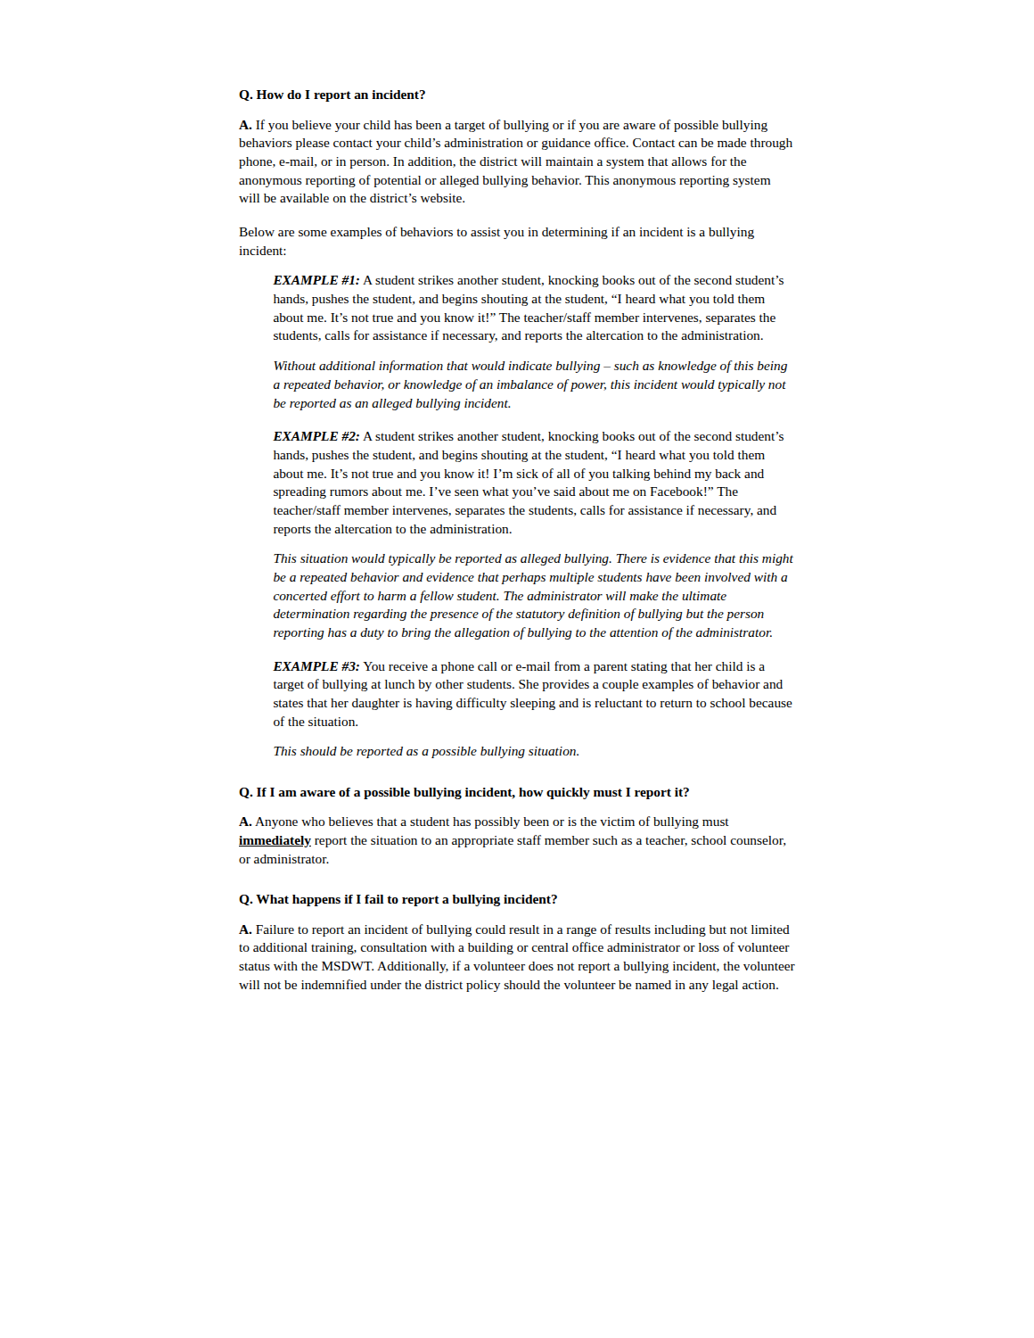Q. How do I report an incident?
A. If you believe your child has been a target of bullying or if you are aware of possible bullying behaviors please contact your child’s administration or guidance office. Contact can be made through phone, e-mail, or in person. In addition, the district will maintain a system that allows for the anonymous reporting of potential or alleged bullying behavior. This anonymous reporting system will be available on the district’s website.
Below are some examples of behaviors to assist you in determining if an incident is a bullying incident:
EXAMPLE #1: A student strikes another student, knocking books out of the second student’s hands, pushes the student, and begins shouting at the student, “I heard what you told them about me. It’s not true and you know it!” The teacher/staff member intervenes, separates the students, calls for assistance if necessary, and reports the altercation to the administration.
Without additional information that would indicate bullying – such as knowledge of this being a repeated behavior, or knowledge of an imbalance of power, this incident would typically not be reported as an alleged bullying incident.
EXAMPLE #2: A student strikes another student, knocking books out of the second student’s hands, pushes the student, and begins shouting at the student, “I heard what you told them about me. It’s not true and you know it! I’m sick of all of you talking behind my back and spreading rumors about me. I’ve seen what you’ve said about me on Facebook!” The teacher/staff member intervenes, separates the students, calls for assistance if necessary, and reports the altercation to the administration.
This situation would typically be reported as alleged bullying. There is evidence that this might be a repeated behavior and evidence that perhaps multiple students have been involved with a concerted effort to harm a fellow student. The administrator will make the ultimate determination regarding the presence of the statutory definition of bullying but the person reporting has a duty to bring the allegation of bullying to the attention of the administrator.
EXAMPLE #3: You receive a phone call or e-mail from a parent stating that her child is a target of bullying at lunch by other students. She provides a couple examples of behavior and states that her daughter is having difficulty sleeping and is reluctant to return to school because of the situation.
This should be reported as a possible bullying situation.
Q. If I am aware of a possible bullying incident, how quickly must I report it?
A. Anyone who believes that a student has possibly been or is the victim of bullying must immediately report the situation to an appropriate staff member such as a teacher, school counselor, or administrator.
Q. What happens if I fail to report a bullying incident?
A. Failure to report an incident of bullying could result in a range of results including but not limited to additional training, consultation with a building or central office administrator or loss of volunteer status with the MSDWT. Additionally, if a volunteer does not report a bullying incident, the volunteer will not be indemnified under the district policy should the volunteer be named in any legal action.